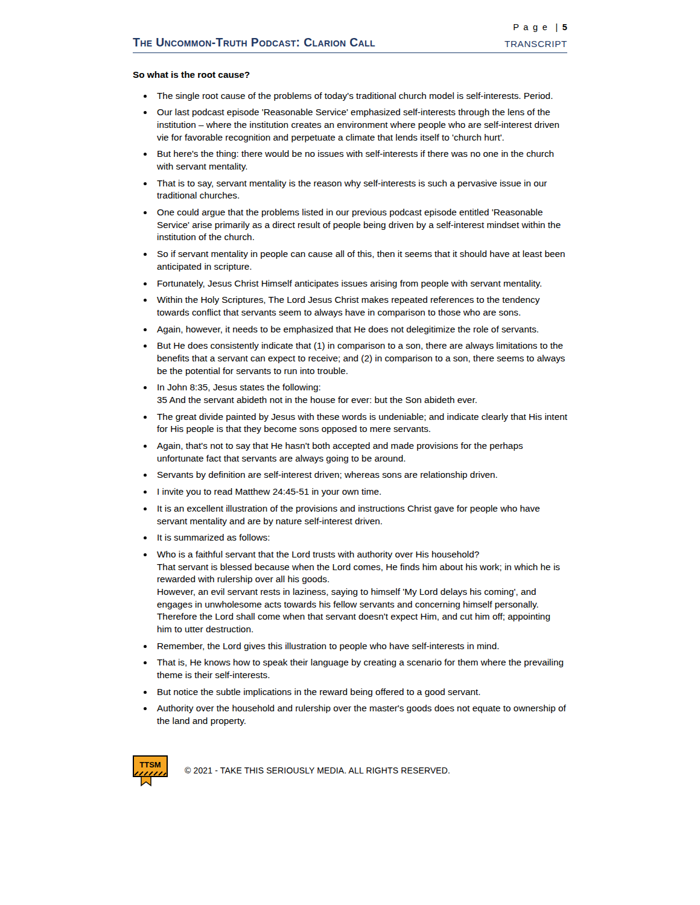P a g e | 5
The Uncommon-Truth Podcast: Clarion Call
Transcript
So what is the root cause?
The single root cause of the problems of today's traditional church model is self-interests. Period.
Our last podcast episode 'Reasonable Service' emphasized self-interests through the lens of the institution – where the institution creates an environment where people who are self-interest driven vie for favorable recognition and perpetuate a climate that lends itself to 'church hurt'.
But here's the thing: there would be no issues with self-interests if there was no one in the church with servant mentality.
That is to say, servant mentality is the reason why self-interests is such a pervasive issue in our traditional churches.
One could argue that the problems listed in our previous podcast episode entitled 'Reasonable Service' arise primarily as a direct result of people being driven by a self-interest mindset within the institution of the church.
So if servant mentality in people can cause all of this, then it seems that it should have at least been anticipated in scripture.
Fortunately, Jesus Christ Himself anticipates issues arising from people with servant mentality.
Within the Holy Scriptures, The Lord Jesus Christ makes repeated references to the tendency towards conflict that servants seem to always have in comparison to those who are sons.
Again, however, it needs to be emphasized that He does not delegitimize the role of servants.
But He does consistently indicate that (1) in comparison to a son, there are always limitations to the benefits that a servant can expect to receive; and (2) in comparison to a son, there seems to always be the potential for servants to run into trouble.
In John 8:35, Jesus states the following: 35 And the servant abideth not in the house for ever: but the Son abideth ever.
The great divide painted by Jesus with these words is undeniable; and indicate clearly that His intent for His people is that they become sons opposed to mere servants.
Again, that's not to say that He hasn't both accepted and made provisions for the perhaps unfortunate fact that servants are always going to be around.
Servants by definition are self-interest driven; whereas sons are relationship driven.
I invite you to read Matthew 24:45-51 in your own time.
It is an excellent illustration of the provisions and instructions Christ gave for people who have servant mentality and are by nature self-interest driven.
It is summarized as follows:
Who is a faithful servant that the Lord trusts with authority over His household? That servant is blessed because when the Lord comes, He finds him about his work; in which he is rewarded with rulership over all his goods. However, an evil servant rests in laziness, saying to himself 'My Lord delays his coming', and engages in unwholesome acts towards his fellow servants and concerning himself personally. Therefore the Lord shall come when that servant doesn't expect Him, and cut him off; appointing him to utter destruction.
Remember, the Lord gives this illustration to people who have self-interests in mind.
That is, He knows how to speak their language by creating a scenario for them where the prevailing theme is their self-interests.
But notice the subtle implications in the reward being offered to a good servant.
Authority over the household and rulership over the master's goods does not equate to ownership of the land and property.
TTSM logo TTSM
© 2021 - TAKE THIS SERIOUSLY MEDIA. ALL RIGHTS RESERVED.